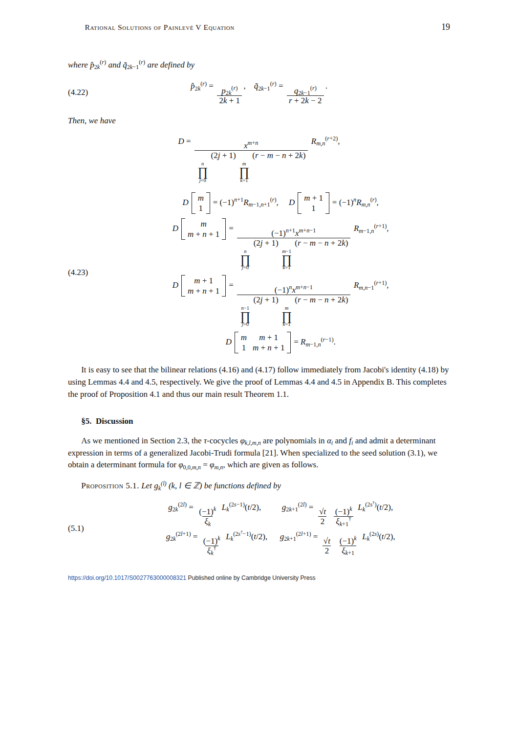Rational Solutions of Painlevé V Equation
19
where p̂2k(r) and q̃2k−1(r) are defined by
(4.22)
p̂2k(r) = p2k(r) 2k + 1 , q̃2k−1(r) = q2k−1(r) r + 2k − 2 .
Then, we have
D = xm+n n ∏ j=0 (2j + 1) m ∏ k=1 (r − m − n + 2k) Rm,n(r+2),
(4.23)
D m 1 = (−1)n+1Rm−1,n+1(r), D m + 1 1 = (−1)nRm,n(r), D m m + n + 1 = (−1)n+1xm+n−1 n ∏ j=0 (2j + 1) m−1 ∏ k=1 (r − m − n + 2k) Rm−1,n(r+1), D m + 1 m + n + 1 = (−1)nxm+n−1 n−1 ∏ j=0 (2j + 1) m ∏ k=1 (r − m − n + 2k) Rm,n−1(r+1), D mm + 1 1 m + n + 1 = Rm−1,n(r−1).
It is easy to see that the bilinear relations (4.16) and (4.17) follow immediately from Jacobi's identity (4.18) by using Lemmas 4.4 and 4.5, respectively. We give the proof of Lemmas 4.4 and 4.5 in Appendix B. This completes the proof of Proposition 4.1 and thus our main result Theorem 1.1.
§5. Discussion
As we mentioned in Section 2.3, the τ-cocycles φk,l,m,n are polynomials in αi and fi and admit a determinant expression in terms of a generalized Jacobi-Trudi formula [21]. When specialized to the seed solution (3.1), we obtain a determinant formula for φ0,0,m,n = φm,n, which are given as follows.
Proposition 5.1. Let gk(l) (k, l ∈ ℤ) be functions defined by
(5.1)
g2k(2l) = (−1)k ξk Lk(2s−1)(t/2), g2k+1(2l) = √t 2 (−1)k ξk+1† Lk(2s†)(t/2), g2k(2l+1) = (−1)k ξk† Lk(2s†−1)(t/2), g2k+1(2l+1) = √t 2 (−1)k ξk+1 Lk(2s)(t/2),
https://doi.org/10.1017/S0027763000008321 Published online by Cambridge University Press